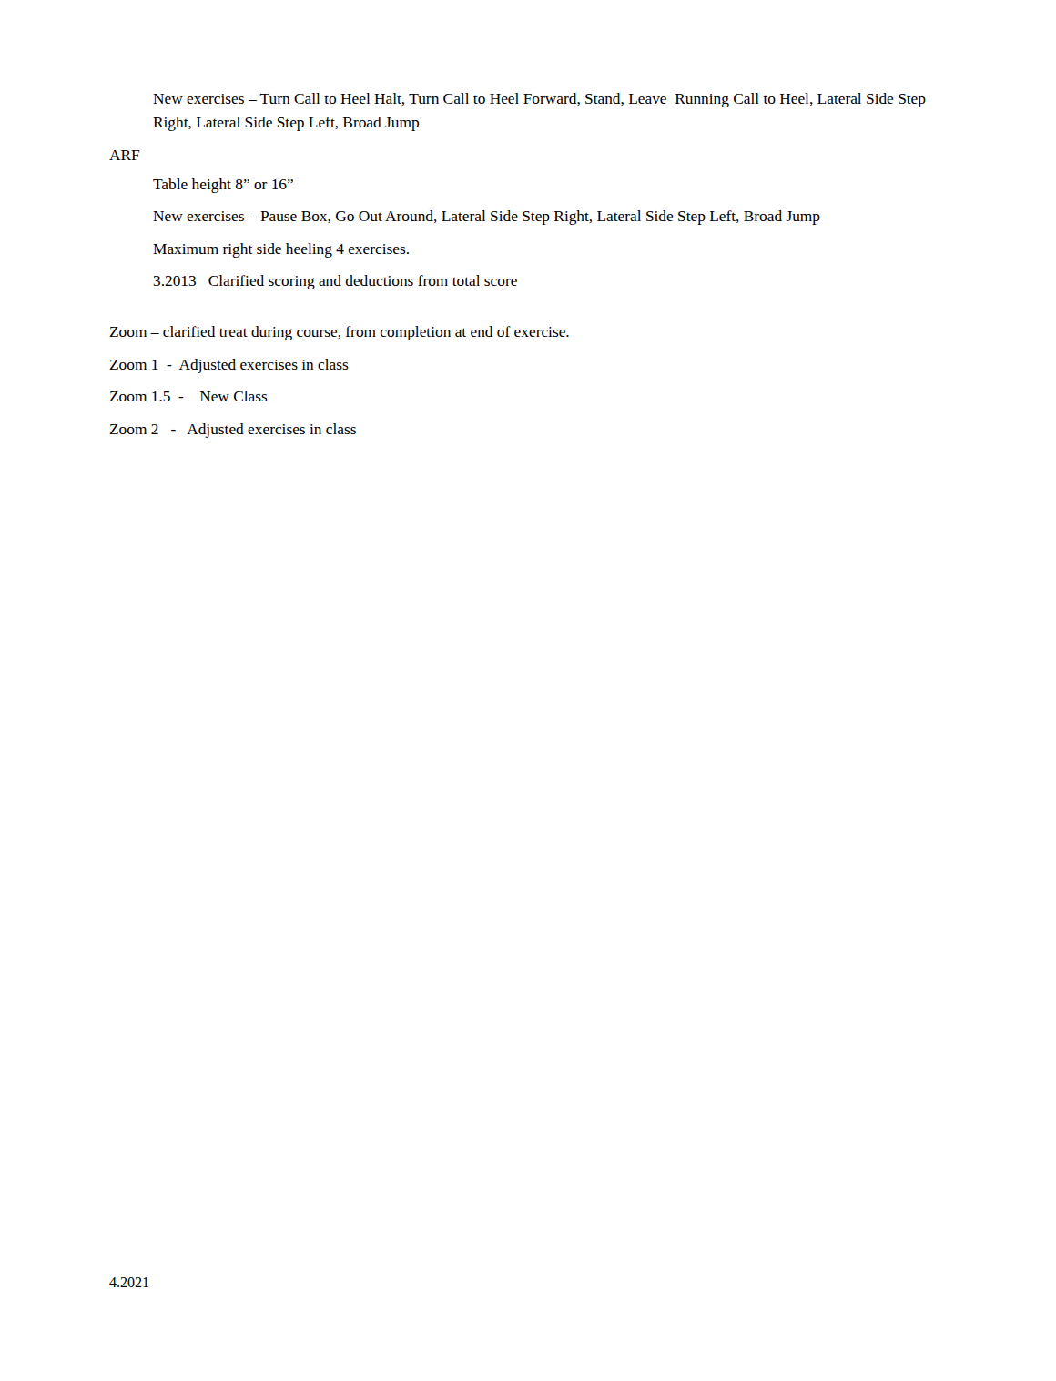New exercises – Turn Call to Heel Halt, Turn Call to Heel Forward, Stand, Leave Running Call to Heel, Lateral Side Step Right, Lateral Side Step Left, Broad Jump
ARF
Table height 8” or 16”
New exercises – Pause Box, Go Out Around, Lateral Side Step Right, Lateral Side Step Left, Broad Jump
Maximum right side heeling 4 exercises.
3.2013 Clarified scoring and deductions from total score
Zoom – clarified treat during course, from completion at end of exercise.
Zoom 1 - Adjusted exercises in class
Zoom 1.5 - New Class
Zoom 2 - Adjusted exercises in class
4.2021